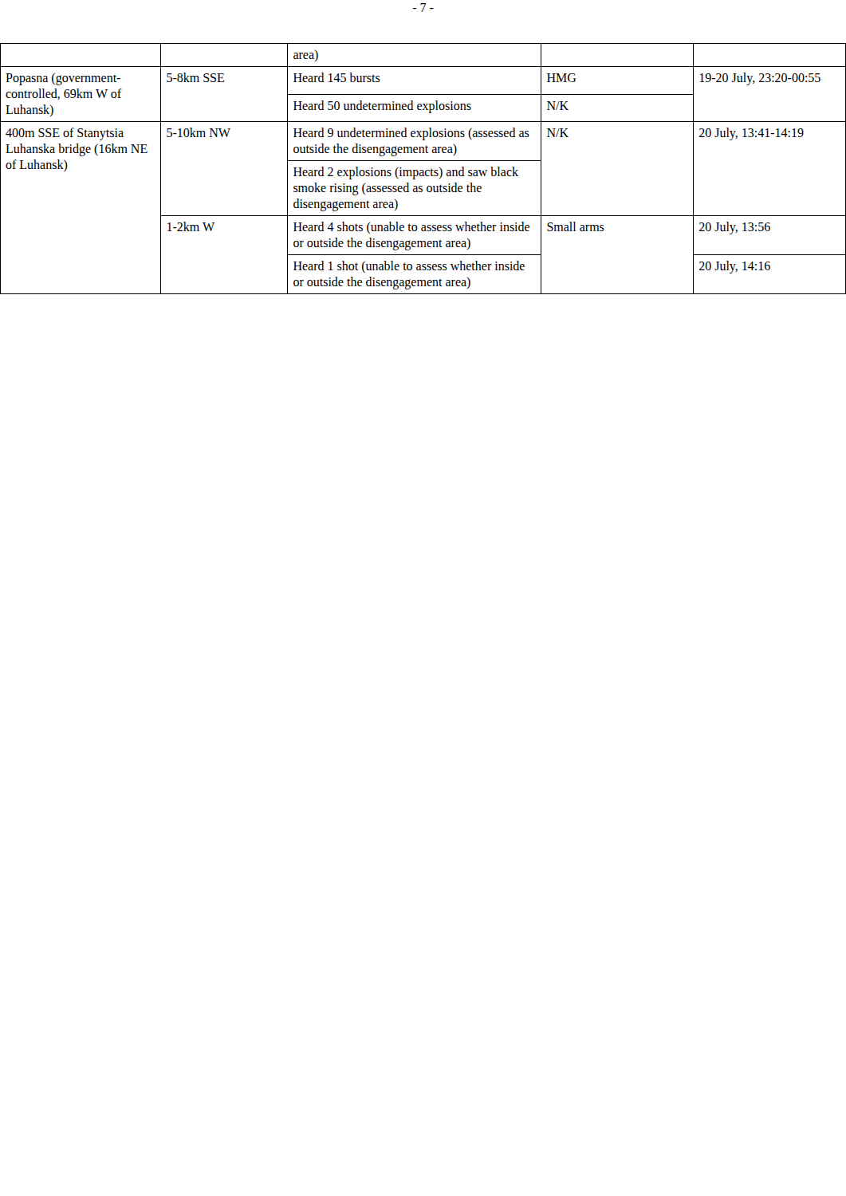- 7 -
| | | area) | | |
| Popasna (government-controlled, 69km W of Luhansk) | 5-8km SSE | Heard 145 bursts | HMG | 19-20 July, 23:20-00:55 |
| Heard 50 undetermined explosions | N/K |
| 400m SSE of Stanytsia Luhanska bridge (16km NE of Luhansk) | 5-10km NW | Heard 9 undetermined explosions (assessed as outside the disengagement area) | N/K | 20 July, 13:41-14:19 |
| Heard 2 explosions (impacts) and saw black smoke rising (assessed as outside the disengagement area) |
| 1-2km W | Heard 4 shots (unable to assess whether inside or outside the disengagement area) | Small arms | 20 July, 13:56 |
| Heard 1 shot (unable to assess whether inside or outside the disengagement area) | 20 July, 14:16 |